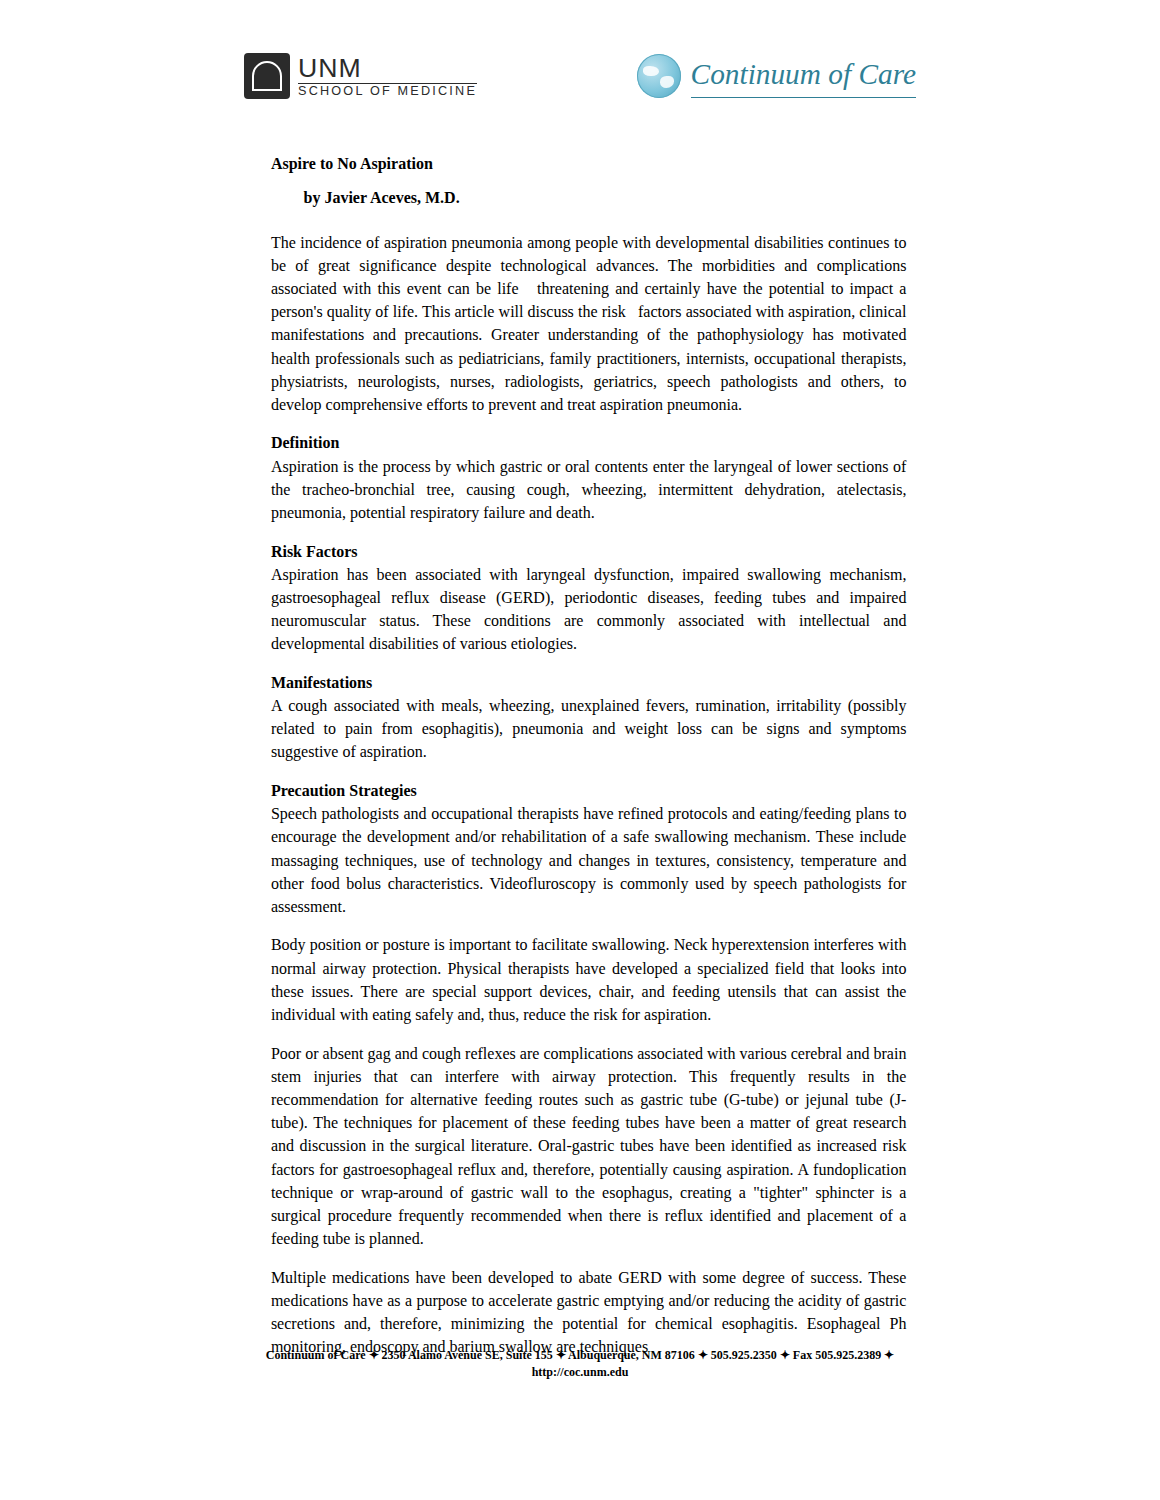UNM
SCHOOL OF MEDICINE
Continuum of Care
Aspire to No Aspiration
by Javier Aceves, M.D.
The incidence of aspiration pneumonia among people with developmental disabilities continues to be of great significance despite technological advances. The morbidities and complications associated with this event can be life threatening and certainly have the potential to impact a person's quality of life. This article will discuss the risk factors associated with aspiration, clinical manifestations and precautions. Greater understanding of the pathophysiology has motivated health professionals such as pediatricians, family practitioners, internists, occupational therapists, physiatrists, neurologists, nurses, radiologists, geriatrics, speech pathologists and others, to develop comprehensive efforts to prevent and treat aspiration pneumonia.
Definition
Aspiration is the process by which gastric or oral contents enter the laryngeal of lower sections of the tracheo-bronchial tree, causing cough, wheezing, intermittent dehydration, atelectasis, pneumonia, potential respiratory failure and death.
Risk Factors
Aspiration has been associated with laryngeal dysfunction, impaired swallowing mechanism, gastroesophageal reflux disease (GERD), periodontic diseases, feeding tubes and impaired neuromuscular status. These conditions are commonly associated with intellectual and developmental disabilities of various etiologies.
Manifestations
A cough associated with meals, wheezing, unexplained fevers, rumination, irritability (possibly related to pain from esophagitis), pneumonia and weight loss can be signs and symptoms suggestive of aspiration.
Precaution Strategies
Speech pathologists and occupational therapists have refined protocols and eating/feeding plans to encourage the development and/or rehabilitation of a safe swallowing mechanism. These include massaging techniques, use of technology and changes in textures, consistency, temperature and other food bolus characteristics. Videofluroscopy is commonly used by speech pathologists for assessment.
Body position or posture is important to facilitate swallowing. Neck hyperextension interferes with normal airway protection. Physical therapists have developed a specialized field that looks into these issues. There are special support devices, chair, and feeding utensils that can assist the individual with eating safely and, thus, reduce the risk for aspiration.
Poor or absent gag and cough reflexes are complications associated with various cerebral and brain stem injuries that can interfere with airway protection. This frequently results in the recommendation for alternative feeding routes such as gastric tube (G-tube) or jejunal tube (J-tube). The techniques for placement of these feeding tubes have been a matter of great research and discussion in the surgical literature. Oral-gastric tubes have been identified as increased risk factors for gastroesophageal reflux and, therefore, potentially causing aspiration. A fundoplication technique or wrap-around of gastric wall to the esophagus, creating a "tighter" sphincter is a surgical procedure frequently recommended when there is reflux identified and placement of a feeding tube is planned.
Multiple medications have been developed to abate GERD with some degree of success. These medications have as a purpose to accelerate gastric emptying and/or reducing the acidity of gastric secretions and, therefore, minimizing the potential for chemical esophagitis. Esophageal Ph monitoring, endoscopy and barium swallow are techniques
Continuum of Care ✦ 2350 Alamo Avenue SE, Suite 155 ✦ Albuquerque, NM 87106 ✦ 505.925.2350 ✦ Fax 505.925.2389 ✦ http://coc.unm.edu